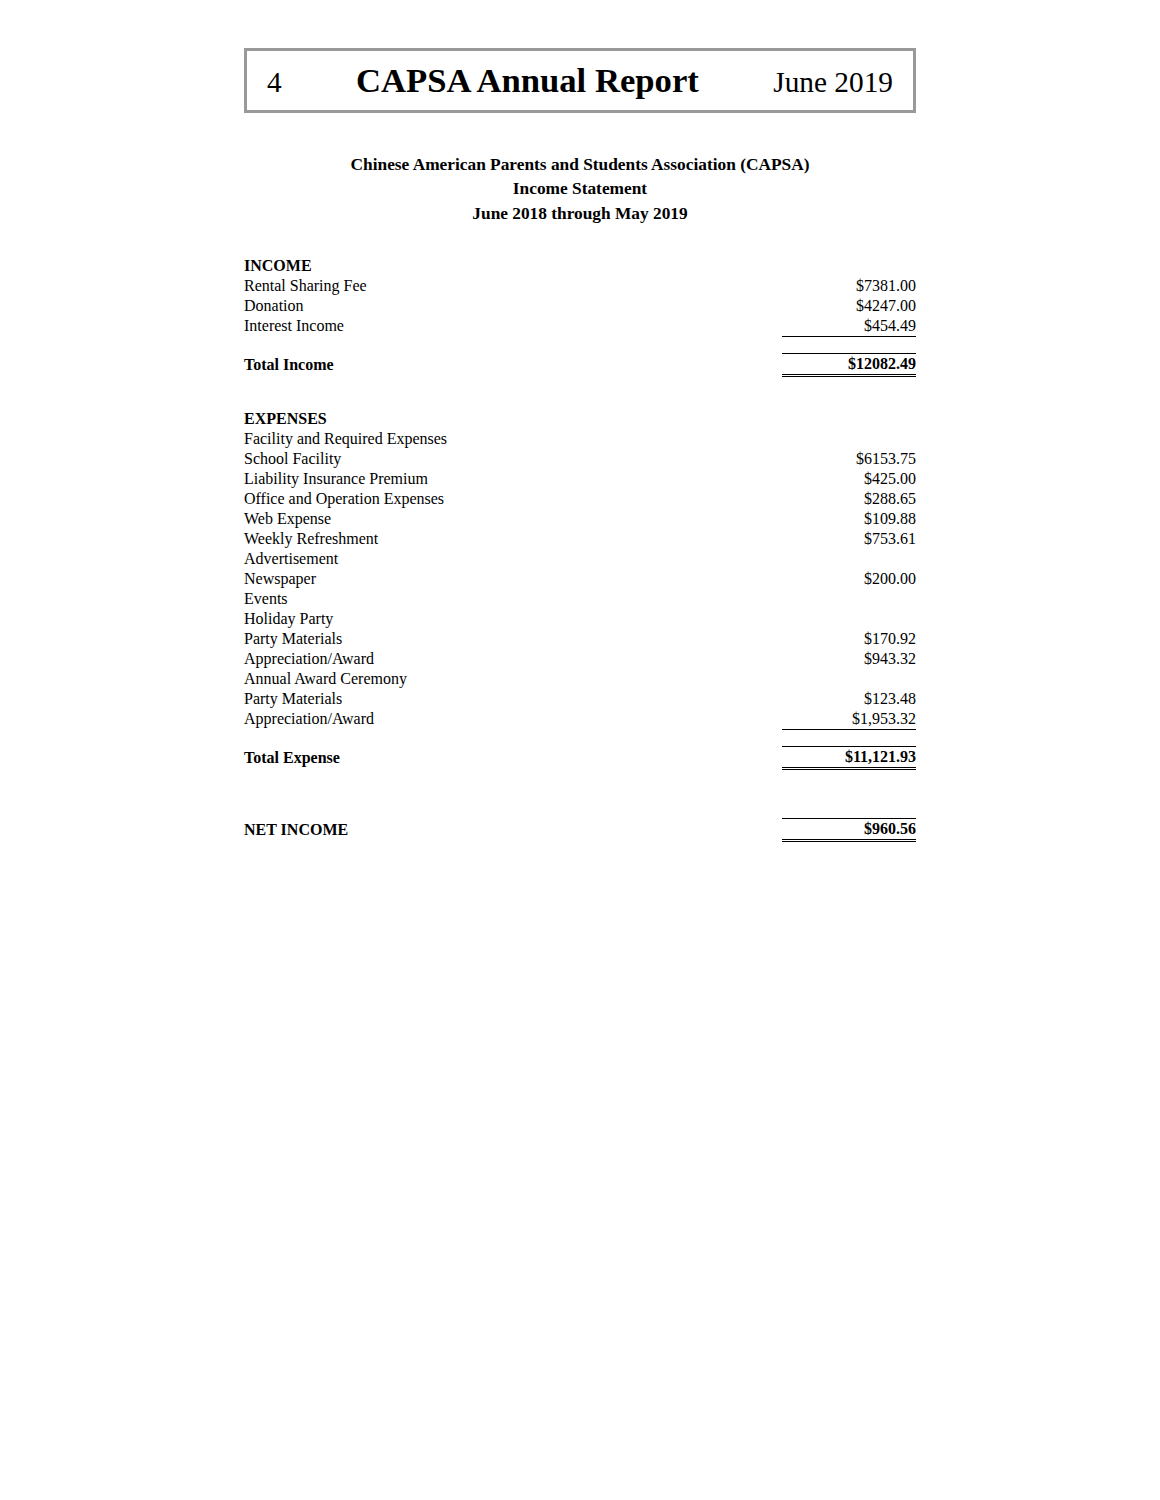4 CAPSA Annual Report June 2019
Chinese American Parents and Students Association (CAPSA)
Income Statement
June 2018 through May 2019
| INCOME | | |
| Rental Sharing Fee | | $7381.00 |
| Donation | | $4247.00 |
| Interest Income | | $454.49 |
| Total Income | | $12082.49 |
| EXPENSES | | |
| Facility and Required Expenses | | |
| School Facility | | $6153.75 |
| Liability Insurance Premium | | $425.00 |
| Office and Operation Expenses | | $288.65 |
| Web Expense | | $109.88 |
| Weekly Refreshment | | $753.61 |
| Advertisement | | |
| Newspaper | | $200.00 |
| Events | | |
| Holiday Party | | |
| Party Materials | | $170.92 |
| Appreciation/Award | | $943.32 |
| Annual Award Ceremony | | |
| Party Materials | | $123.48 |
| Appreciation/Award | | $1,953.32 |
| Total Expense | | $11,121.93 |
| NET INCOME | | $960.56 |